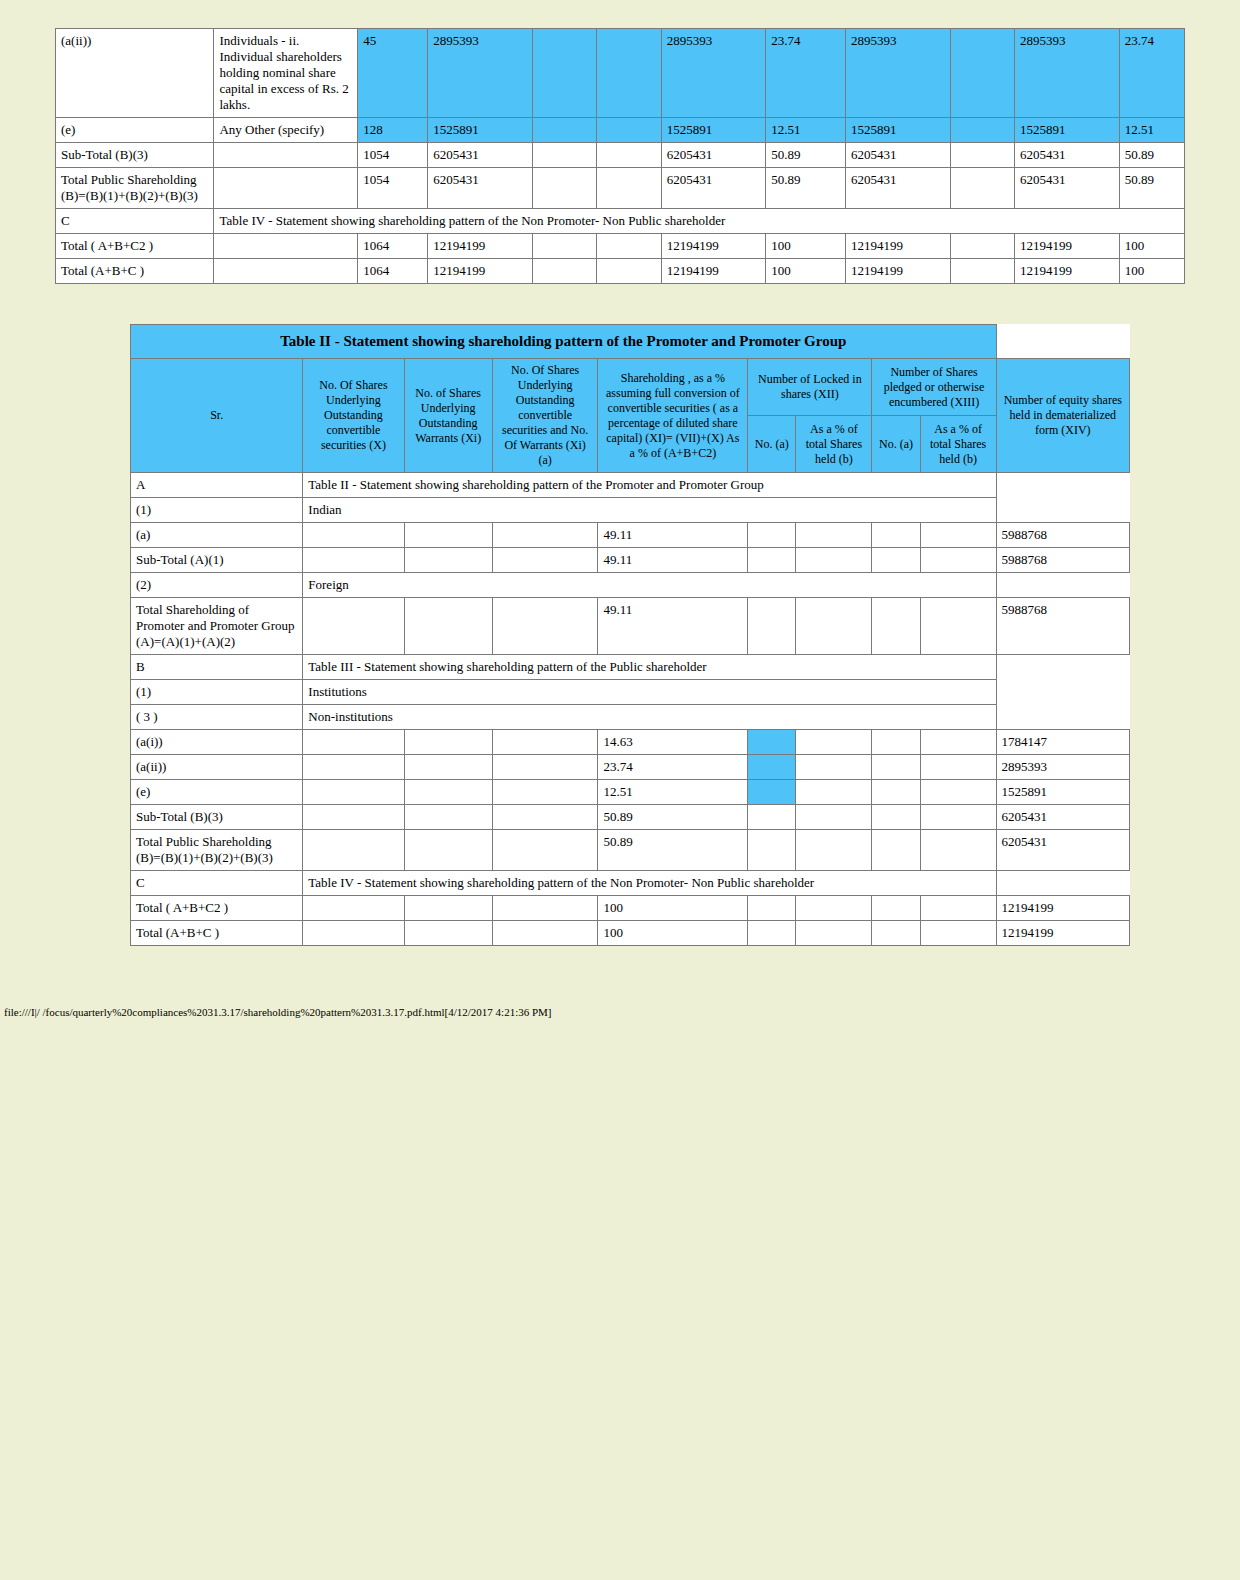| (a(ii)) | Individuals - ii. Individual shareholders holding nominal share capital in excess of Rs. 2 lakhs. | 45 | 2895393 | | | 2895393 | 23.74 | 2895393 | | 2895393 | 23.74 |
| (e) | Any Other (specify) | 128 | 1525891 | | | 1525891 | 12.51 | 1525891 | | 1525891 | 12.51 |
| Sub-Total (B)(3) | | 1054 | 6205431 | | | 6205431 | 50.89 | 6205431 | | 6205431 | 50.89 |
| Total Public Shareholding (B)=(B)(1)+(B)(2)+(B)(3) | | 1054 | 6205431 | | | 6205431 | 50.89 | 6205431 | | 6205431 | 50.89 |
| C | Table IV - Statement showing shareholding pattern of the Non Promoter- Non Public shareholder |
| Total ( A+B+C2 ) | | 1064 | 12194199 | | | 12194199 | 100 | 12194199 | | 12194199 | 100 |
| Total (A+B+C ) | | 1064 | 12194199 | | | 12194199 | 100 | 12194199 | | 12194199 | 100 |
| Table II - Statement showing shareholding pattern of the Promoter and Promoter Group |
| Sr. | No. Of Shares Underlying Outstanding convertible securities (X) | No. of Shares Underlying Outstanding Warrants (Xi) | No. Of Shares Underlying Outstanding convertible securities and No. Of Warrants (Xi) (a) | Shareholding , as a % assuming full conversion of convertible securities ( as a percentage of diluted share capital) (XI)= (VII)+(X) As a % of (A+B+C2) | Number of Locked in shares (XII) | Number of Shares pledged or otherwise encumbered (XIII) | Number of equity shares held in dematerialized form (XIV) |
| No. (a) | As a % of total Shares held (b) | No. (a) | As a % of total Shares held (b) |
| A | Table II - Statement showing shareholding pattern of the Promoter and Promoter Group |
| (1) | Indian |
| (a) | | | | 49.11 | | | | | 5988768 |
| Sub-Total (A)(1) | | | | 49.11 | | | | | 5988768 |
| (2) | Foreign |
| Total Shareholding of Promoter and Promoter Group (A)=(A)(1)+(A)(2) | | | | 49.11 | | | | | 5988768 |
| B | Table III - Statement showing shareholding pattern of the Public shareholder |
| (1) | Institutions |
| ( 3 ) | Non-institutions |
| (a(i)) | | | | 14.63 | | | | | 1784147 |
| (a(ii)) | | | | 23.74 | | | | | 2895393 |
| (e) | | | | 12.51 | | | | | 1525891 |
| Sub-Total (B)(3) | | | | 50.89 | | | | | 6205431 |
| Total Public Shareholding (B)=(B)(1)+(B)(2)+(B)(3) | | | | 50.89 | | | | | 6205431 |
| C | Table IV - Statement showing shareholding pattern of the Non Promoter- Non Public shareholder |
| Total ( A+B+C2 ) | | | | 100 | | | | | 12194199 |
| Total (A+B+C ) | | | | 100 | | | | | 12194199 |
file:///I|/ /focus/quarterly%20compliances%2031.3.17/shareholding%20pattern%2031.3.17.pdf.html[4/12/2017 4:21:36 PM]